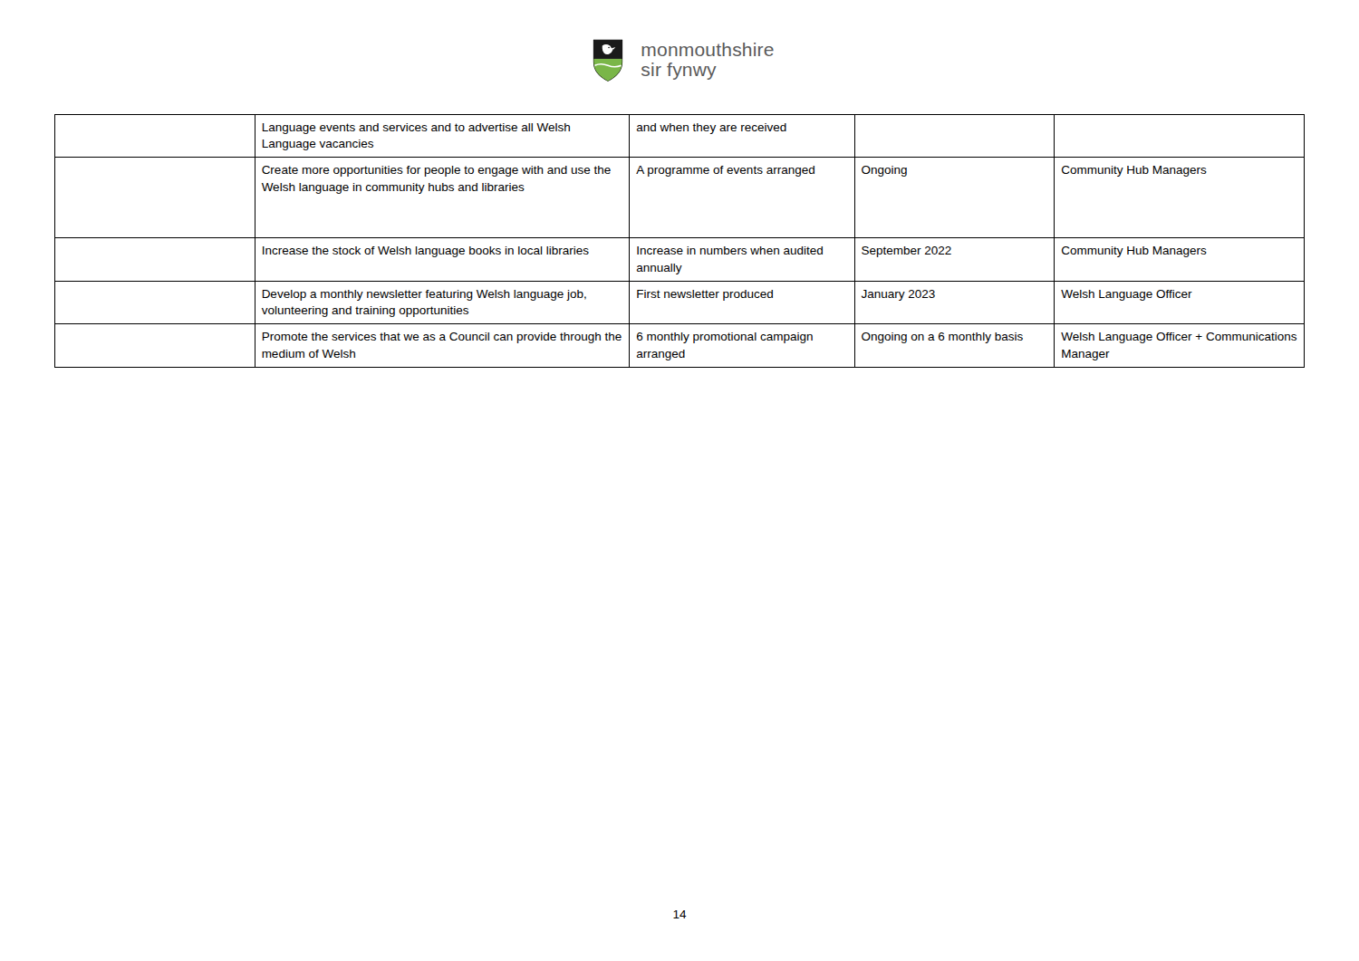monmouthshire
sir fynwy
| | Language events and services and to advertise all Welsh Language vacancies | and when they are received | | |
| | Create more opportunities for people to engage with and use the Welsh language in community hubs and libraries | A programme of events arranged | Ongoing | Community Hub Managers |
| | Increase the stock of Welsh language books in local libraries | Increase in numbers when audited annually | September 2022 | Community Hub Managers |
| | Develop a monthly newsletter featuring Welsh language job, volunteering and training opportunities | First newsletter produced | January 2023 | Welsh Language Officer |
| | Promote the services that we as a Council can provide through the medium of Welsh | 6 monthly promotional campaign arranged | Ongoing on a 6 monthly basis | Welsh Language Officer + Communications Manager |
14